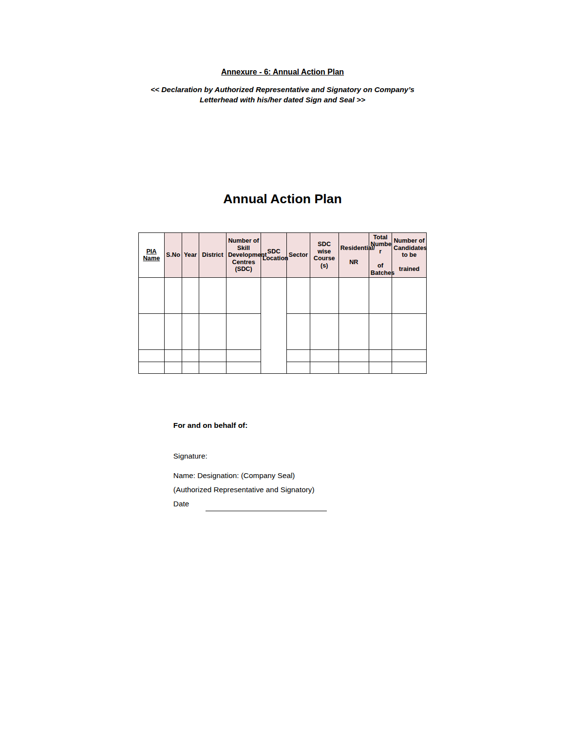Annexure - 6: Annual Action Plan
<< Declaration by Authorized Representative and Signatory on Company’s Letterhead with his/her dated Sign and Seal >>
Annual Action Plan
| PIA Name | S.No | Year | District | Number of Skill Development Centres (SDC) | SDC Location | Sector | SDC wise Course (s) | Residential/ NR | Total Numbe r of Batches | Number of Candidates to be trained |
| --- | --- | --- | --- | --- | --- | --- | --- | --- | --- | --- |
For and on behalf of:
Signature:
Name: Designation: (Company Seal)
(Authorized Representative and Signatory)
Date